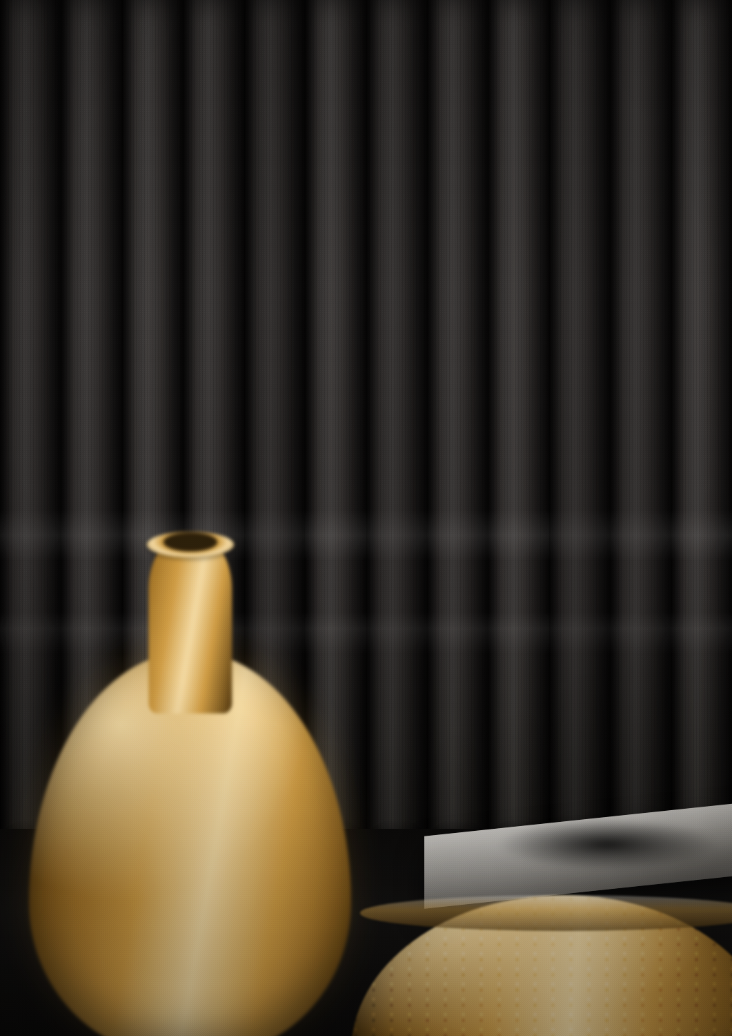Charcoal linen drapery with brass vessels